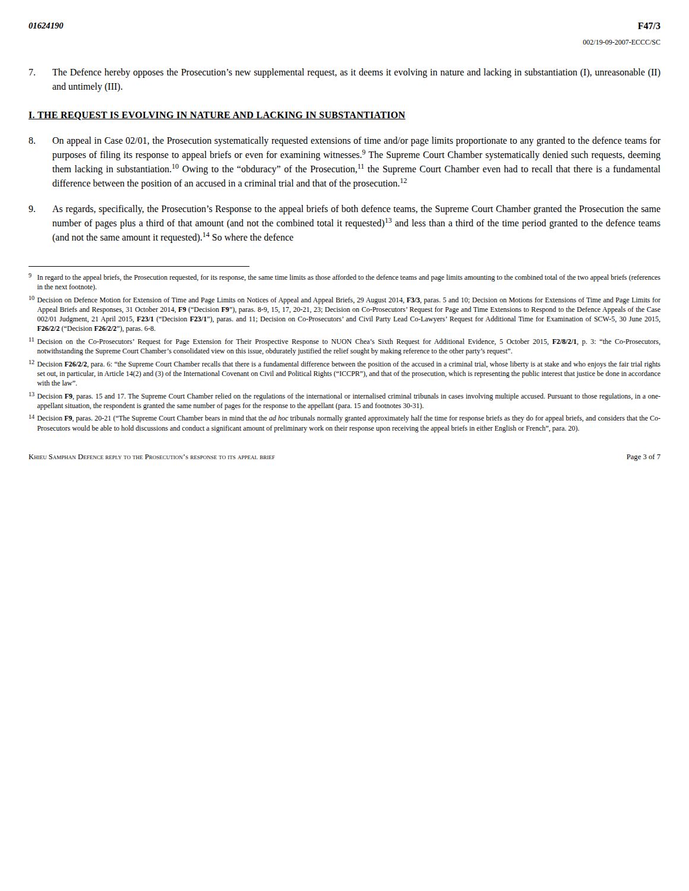01624190 F47/3
002/19-09-2007-ECCC/SC
7. The Defence hereby opposes the Prosecution’s new supplemental request, as it deems it evolving in nature and lacking in substantiation (I), unreasonable (II) and untimely (III).
I. The request is evolving in nature and lacking in substantiation
8. On appeal in Case 02/01, the Prosecution systematically requested extensions of time and/or page limits proportionate to any granted to the defence teams for purposes of filing its response to appeal briefs or even for examining witnesses.9 The Supreme Court Chamber systematically denied such requests, deeming them lacking in substantiation.10 Owing to the “obduracy” of the Prosecution,11 the Supreme Court Chamber even had to recall that there is a fundamental difference between the position of an accused in a criminal trial and that of the prosecution.12
9. As regards, specifically, the Prosecution’s Response to the appeal briefs of both defence teams, the Supreme Court Chamber granted the Prosecution the same number of pages plus a third of that amount (and not the combined total it requested)13 and less than a third of the time period granted to the defence teams (and not the same amount it requested).14 So where the defence
9 In regard to the appeal briefs, the Prosecution requested, for its response, the same time limits as those afforded to the defence teams and page limits amounting to the combined total of the two appeal briefs (references in the next footnote).
10 Decision on Defence Motion for Extension of Time and Page Limits on Notices of Appeal and Appeal Briefs, 29 August 2014, F3/3, paras. 5 and 10; Decision on Motions for Extensions of Time and Page Limits for Appeal Briefs and Responses, 31 October 2014, F9 (“Decision F9”), paras. 8-9, 15, 17, 20-21, 23; Decision on Co-Prosecutors’ Request for Page and Time Extensions to Respond to the Defence Appeals of the Case 002/01 Judgment, 21 April 2015, F23/1 (“Decision F23/1”), paras. and 11; Decision on Co-Prosecutors’ and Civil Party Lead Co-Lawyers’ Request for Additional Time for Examination of SCW-5, 30 June 2015, F26/2/2 (“Decision F26/2/2”), paras. 6-8.
11 Decision on the Co-Prosecutors’ Request for Page Extension for Their Prospective Response to NUON Chea’s Sixth Request for Additional Evidence, 5 October 2015, F2/8/2/1, p. 3: “the Co-Prosecutors, notwithstanding the Supreme Court Chamber’s consolidated view on this issue, obdurately justified the relief sought by making reference to the other party’s request”.
12 Decision F26/2/2, para. 6: “the Supreme Court Chamber recalls that there is a fundamental difference between the position of the accused in a criminal trial, whose liberty is at stake and who enjoys the fair trial rights set out, in particular, in Article 14(2) and (3) of the International Covenant on Civil and Political Rights (“ICCPR”), and that of the prosecution, which is representing the public interest that justice be done in accordance with the law”.
13 Decision F9, paras. 15 and 17. The Supreme Court Chamber relied on the regulations of the international or internalised criminal tribunals in cases involving multiple accused. Pursuant to those regulations, in a one-appellant situation, the respondent is granted the same number of pages for the response to the appellant (para. 15 and footnotes 30-31).
14 Decision F9, paras. 20-21 (“The Supreme Court Chamber bears in mind that the ad hoc tribunals normally granted approximately half the time for response briefs as they do for appeal briefs, and considers that the Co-Prosecutors would be able to hold discussions and conduct a significant amount of preliminary work on their response upon receiving the appeal briefs in either English or French”, para. 20).
Khieu Samphan Defence reply to the Prosecution’s response to its appeal brief Page 3 of 7